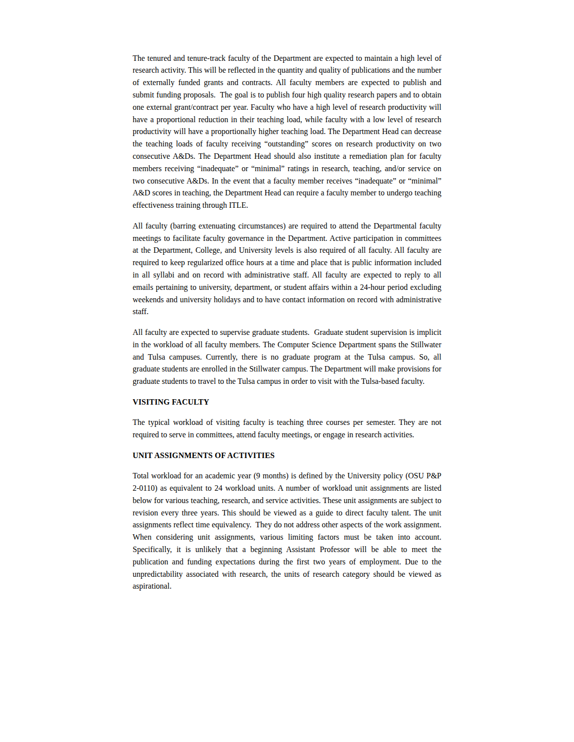The tenured and tenure-track faculty of the Department are expected to maintain a high level of research activity. This will be reflected in the quantity and quality of publications and the number of externally funded grants and contracts. All faculty members are expected to publish and submit funding proposals. The goal is to publish four high quality research papers and to obtain one external grant/contract per year. Faculty who have a high level of research productivity will have a proportional reduction in their teaching load, while faculty with a low level of research productivity will have a proportionally higher teaching load. The Department Head can decrease the teaching loads of faculty receiving “outstanding” scores on research productivity on two consecutive A&Ds. The Department Head should also institute a remediation plan for faculty members receiving “inadequate” or “minimal” ratings in research, teaching, and/or service on two consecutive A&Ds. In the event that a faculty member receives “inadequate” or “minimal” A&D scores in teaching, the Department Head can require a faculty member to undergo teaching effectiveness training through ITLE.
All faculty (barring extenuating circumstances) are required to attend the Departmental faculty meetings to facilitate faculty governance in the Department. Active participation in committees at the Department, College, and University levels is also required of all faculty. All faculty are required to keep regularized office hours at a time and place that is public information included in all syllabi and on record with administrative staff. All faculty are expected to reply to all emails pertaining to university, department, or student affairs within a 24-hour period excluding weekends and university holidays and to have contact information on record with administrative staff.
All faculty are expected to supervise graduate students. Graduate student supervision is implicit in the workload of all faculty members. The Computer Science Department spans the Stillwater and Tulsa campuses. Currently, there is no graduate program at the Tulsa campus. So, all graduate students are enrolled in the Stillwater campus. The Department will make provisions for graduate students to travel to the Tulsa campus in order to visit with the Tulsa-based faculty.
Visiting Faculty
The typical workload of visiting faculty is teaching three courses per semester. They are not required to serve in committees, attend faculty meetings, or engage in research activities.
Unit Assignments of Activities
Total workload for an academic year (9 months) is defined by the University policy (OSU P&P 2-0110) as equivalent to 24 workload units. A number of workload unit assignments are listed below for various teaching, research, and service activities. These unit assignments are subject to revision every three years. This should be viewed as a guide to direct faculty talent. The unit assignments reflect time equivalency. They do not address other aspects of the work assignment. When considering unit assignments, various limiting factors must be taken into account. Specifically, it is unlikely that a beginning Assistant Professor will be able to meet the publication and funding expectations during the first two years of employment. Due to the unpredictability associated with research, the units of research category should be viewed as aspirational.